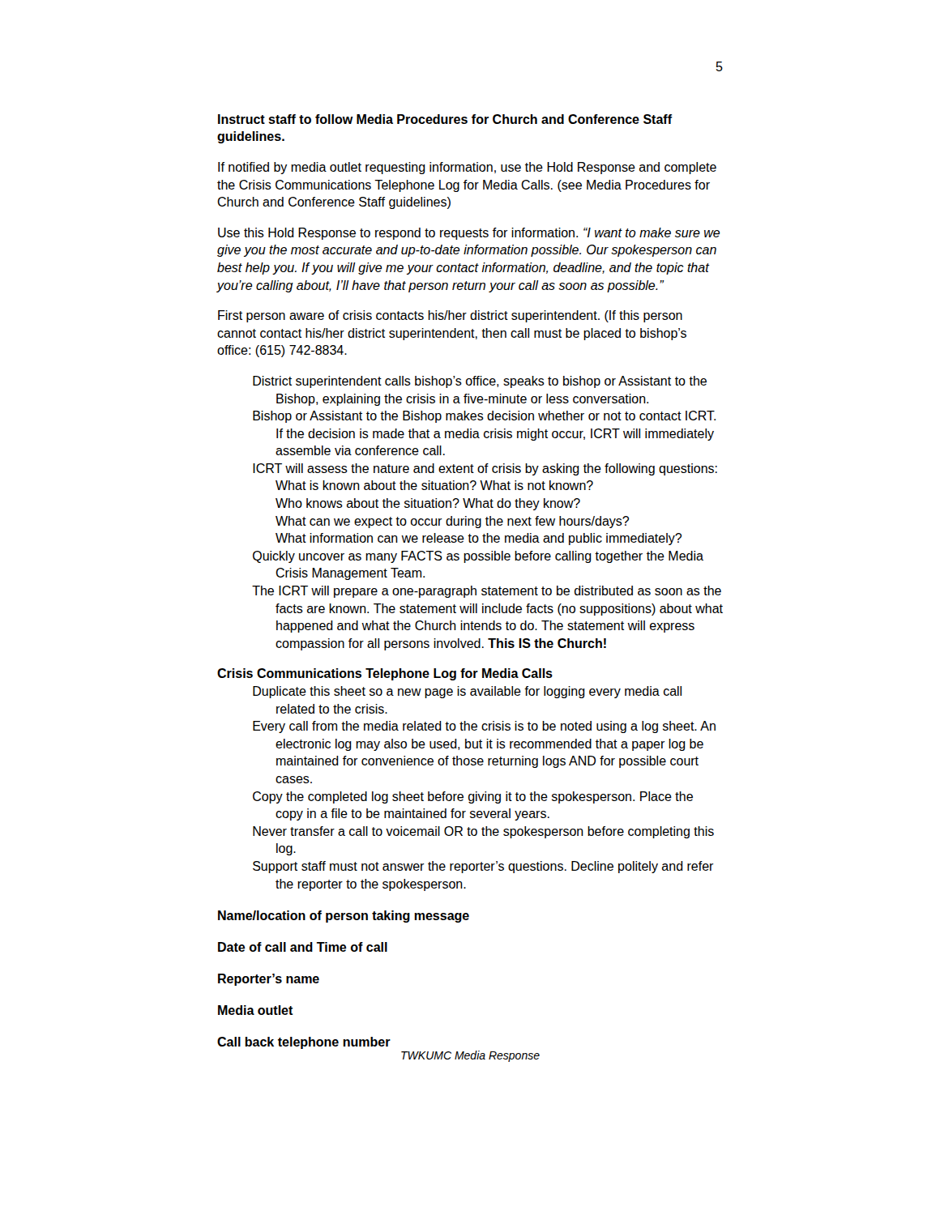5
Instruct staff to follow Media Procedures for Church and Conference Staff guidelines.
If notified by media outlet requesting information, use the Hold Response and complete the Crisis Communications Telephone Log for Media Calls. (see Media Procedures for Church and Conference Staff guidelines)
Use this Hold Response to respond to requests for information. “I want to make sure we give you the most accurate and up-to-date information possible. Our spokesperson can best help you. If you will give me your contact information, deadline, and the topic that you’re calling about, I’ll have that person return your call as soon as possible.”
First person aware of crisis contacts his/her district superintendent. (If this person cannot contact his/her district superintendent, then call must be placed to bishop’s office: (615) 742-8834.
District superintendent calls bishop’s office, speaks to bishop or Assistant to the Bishop, explaining the crisis in a five-minute or less conversation.
Bishop or Assistant to the Bishop makes decision whether or not to contact ICRT. If the decision is made that a media crisis might occur, ICRT will immediately assemble via conference call.
ICRT will assess the nature and extent of crisis by asking the following questions:
What is known about the situation? What is not known?
Who knows about the situation? What do they know?
What can we expect to occur during the next few hours/days?
What information can we release to the media and public immediately?
Quickly uncover as many FACTS as possible before calling together the Media Crisis Management Team.
The ICRT will prepare a one-paragraph statement to be distributed as soon as the facts are known. The statement will include facts (no suppositions) about what happened and what the Church intends to do. The statement will express compassion for all persons involved. This IS the Church!
Crisis Communications Telephone Log for Media Calls
Duplicate this sheet so a new page is available for logging every media call related to the crisis.
Every call from the media related to the crisis is to be noted using a log sheet. An electronic log may also be used, but it is recommended that a paper log be maintained for convenience of those returning logs AND for possible court cases.
Copy the completed log sheet before giving it to the spokesperson. Place the copy in a file to be maintained for several years.
Never transfer a call to voicemail OR to the spokesperson before completing this log.
Support staff must not answer the reporter’s questions. Decline politely and refer the reporter to the spokesperson.
Name/location of person taking message
Date of call and Time of call
Reporter’s name
Media outlet
Call back telephone number
TWKUMC Media Response